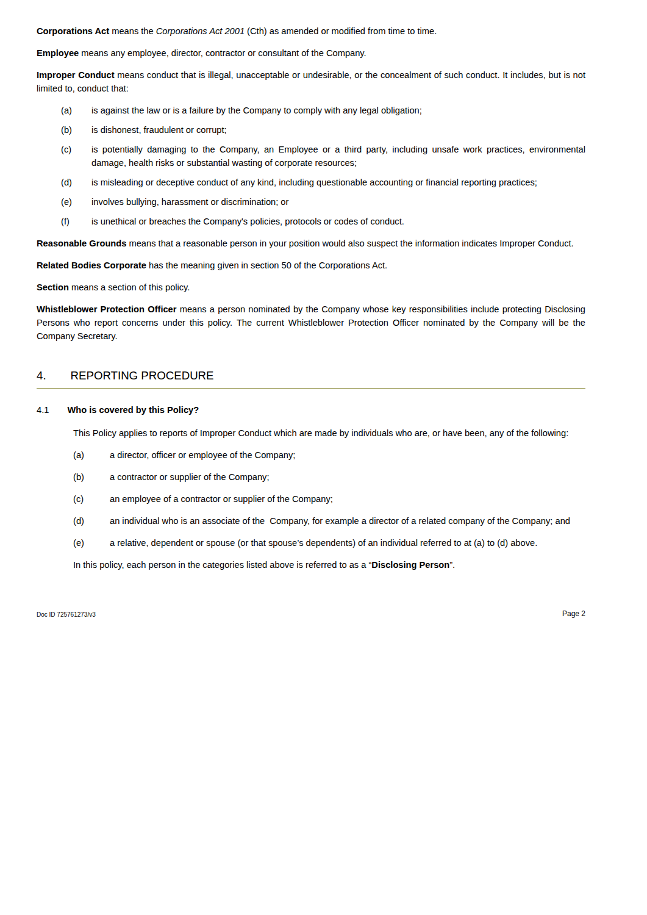Corporations Act means the Corporations Act 2001 (Cth) as amended or modified from time to time.
Employee means any employee, director, contractor or consultant of the Company.
Improper Conduct means conduct that is illegal, unacceptable or undesirable, or the concealment of such conduct. It includes, but is not limited to, conduct that:
(a) is against the law or is a failure by the Company to comply with any legal obligation;
(b) is dishonest, fraudulent or corrupt;
(c) is potentially damaging to the Company, an Employee or a third party, including unsafe work practices, environmental damage, health risks or substantial wasting of corporate resources;
(d) is misleading or deceptive conduct of any kind, including questionable accounting or financial reporting practices;
(e) involves bullying, harassment or discrimination; or
(f) is unethical or breaches the Company's policies, protocols or codes of conduct.
Reasonable Grounds means that a reasonable person in your position would also suspect the information indicates Improper Conduct.
Related Bodies Corporate has the meaning given in section 50 of the Corporations Act.
Section means a section of this policy.
Whistleblower Protection Officer means a person nominated by the Company whose key responsibilities include protecting Disclosing Persons who report concerns under this policy. The current Whistleblower Protection Officer nominated by the Company will be the Company Secretary.
4. REPORTING PROCEDURE
4.1 Who is covered by this Policy?
This Policy applies to reports of Improper Conduct which are made by individuals who are, or have been, any of the following:
(a) a director, officer or employee of the Company;
(b) a contractor or supplier of the Company;
(c) an employee of a contractor or supplier of the Company;
(d) an individual who is an associate of the Company, for example a director of a related company of the Company; and
(e) a relative, dependent or spouse (or that spouse’s dependents) of an individual referred to at (a) to (d) above.
In this policy, each person in the categories listed above is referred to as a “Disclosing Person”.
Doc ID 725761273/v3 Page 2